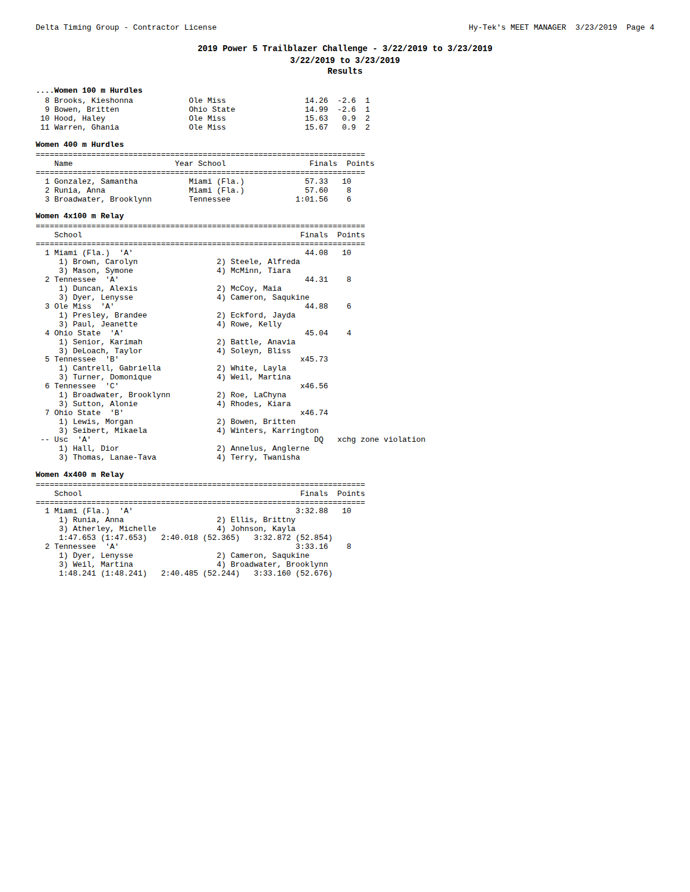Delta Timing Group - Contractor License Hy-Tek's MEET MANAGER 3/23/2019 Page 4
2019 Power 5 Trailblazer Challenge - 3/22/2019 to 3/23/2019
3/22/2019 to 3/23/2019
Results
....Women 100 m Hurdles
  8 Brooks, Kieshonna            Ole Miss                 14.26  -2.6  1
  9 Bowen, Britten               Ohio State               14.99  -2.6  1
 10 Hood, Haley                  Ole Miss                 15.63   0.9  2
 11 Warren, Ghania               Ole Miss                 15.67   0.9  2
Women 400 m Hurdles
=======================================================================
    Name                      Year School                  Finals  Points
=======================================================================
  1 Gonzalez, Samantha           Miami (Fla.)             57.33   10
  2 Runia, Anna                  Miami (Fla.)             57.60    8
  3 Broadwater, Brooklynn        Tennessee              1:01.56    6
Women 4x100 m Relay
=======================================================================
    School                                               Finals  Points
=======================================================================
  1 Miami (Fla.)  'A'                                     44.08   10
     1) Brown, Carolyn                 2) Steele, Alfreda
     3) Mason, Symone                  4) McMinn, Tiara
  2 Tennessee  'A'                                        44.31    8
     1) Duncan, Alexis                 2) McCoy, Maia
     3) Dyer, Lenysse                  4) Cameron, Saqukine
  3 Ole Miss  'A'                                         44.88    6
     1) Presley, Brandee               2) Eckford, Jayda
     3) Paul, Jeanette                 4) Rowe, Kelly
  4 Ohio State  'A'                                       45.04    4
     1) Senior, Karimah                2) Battle, Anavia
     3) DeLoach, Taylor                4) Soleyn, Bliss
  5 Tennessee  'B'                                       x45.73
     1) Cantrell, Gabriella            2) White, Layla
     3) Turner, Domonique              4) Weil, Martina
  6 Tennessee  'C'                                       x46.56
     1) Broadwater, Brooklynn          2) Roe, LaChyna
     3) Sutton, Alonie                 4) Rhodes, Kiara
  7 Ohio State  'B'                                      x46.74
     1) Lewis, Morgan                  2) Bowen, Britten
     3) Seibert, Mikaela               4) Winters, Karrington
 -- Usc  'A'                                                DQ   xchg zone violation
     1) Hall, Dior                     2) Annelus, Anglerne
     3) Thomas, Lanae-Tava             4) Terry, Twanisha
Women 4x400 m Relay
=======================================================================
    School                                               Finals  Points
=======================================================================
  1 Miami (Fla.)  'A'                                   3:32.88   10
     1) Runia, Anna                    2) Ellis, Brittny
     3) Atherley, Michelle             4) Johnson, Kayla
     1:47.653 (1:47.653)   2:40.018 (52.365)   3:32.872 (52.854)
  2 Tennessee  'A'                                      3:33.16    8
     1) Dyer, Lenysse                  2) Cameron, Saqukine
     3) Weil, Martina                  4) Broadwater, Brooklynn
     1:48.241 (1:48.241)   2:40.485 (52.244)   3:33.160 (52.676)